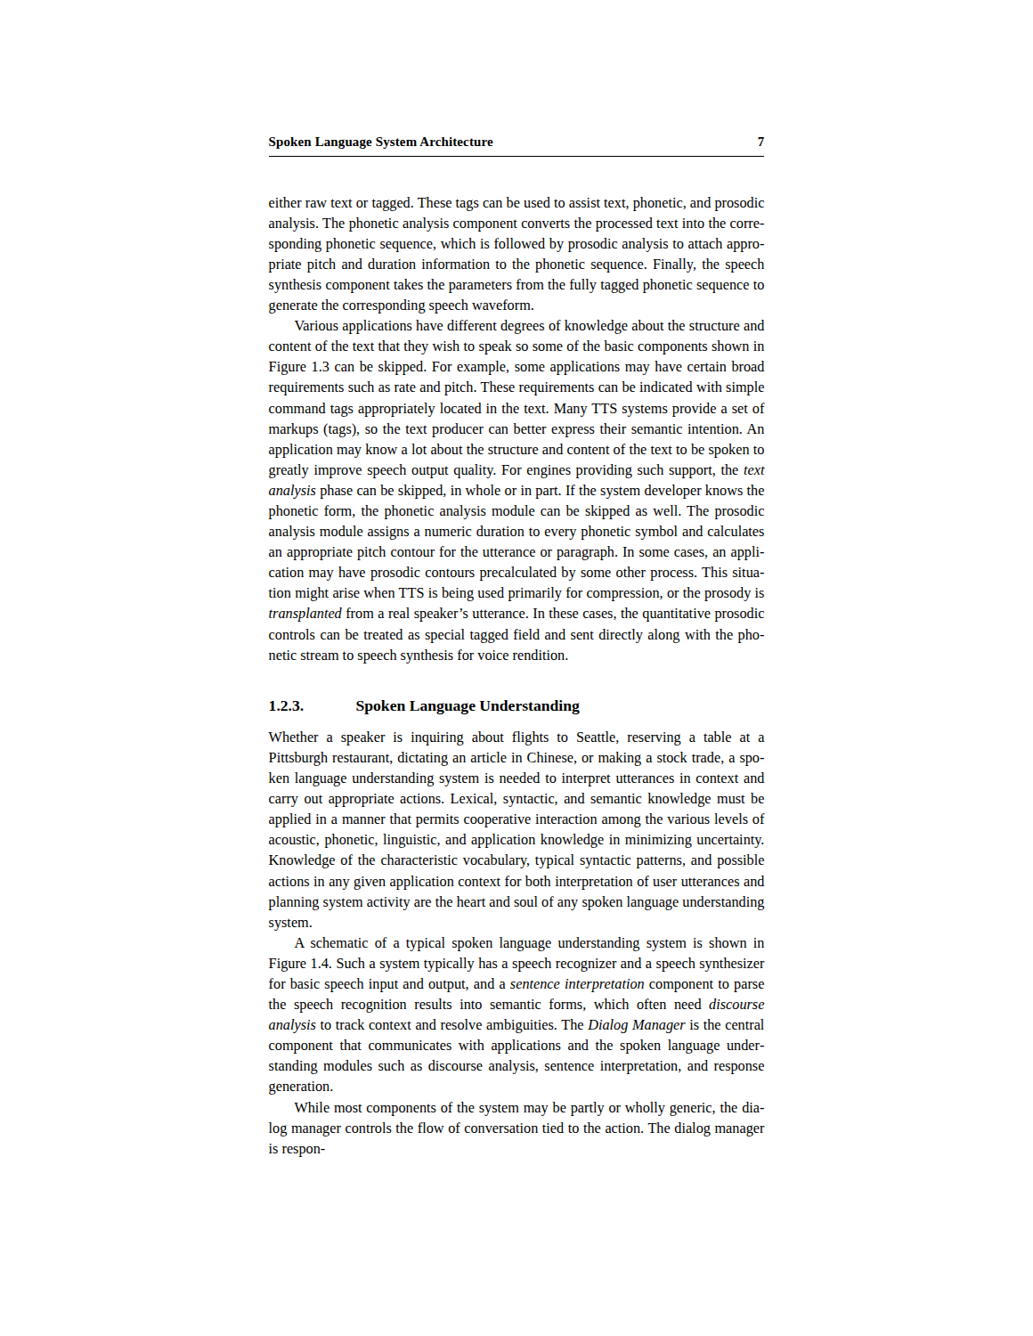Spoken Language System Architecture 7
either raw text or tagged. These tags can be used to assist text, phonetic, and prosodic analysis. The phonetic analysis component converts the processed text into the corresponding phonetic sequence, which is followed by prosodic analysis to attach appropriate pitch and duration information to the phonetic sequence. Finally, the speech synthesis component takes the parameters from the fully tagged phonetic sequence to generate the corresponding speech waveform.
Various applications have different degrees of knowledge about the structure and content of the text that they wish to speak so some of the basic components shown in Figure 1.3 can be skipped. For example, some applications may have certain broad requirements such as rate and pitch. These requirements can be indicated with simple command tags appropriately located in the text. Many TTS systems provide a set of markups (tags), so the text producer can better express their semantic intention. An application may know a lot about the structure and content of the text to be spoken to greatly improve speech output quality. For engines providing such support, the text analysis phase can be skipped, in whole or in part. If the system developer knows the phonetic form, the phonetic analysis module can be skipped as well. The prosodic analysis module assigns a numeric duration to every phonetic symbol and calculates an appropriate pitch contour for the utterance or paragraph. In some cases, an application may have prosodic contours precalculated by some other process. This situation might arise when TTS is being used primarily for compression, or the prosody is transplanted from a real speaker’s utterance. In these cases, the quantitative prosodic controls can be treated as special tagged field and sent directly along with the phonetic stream to speech synthesis for voice rendition.
1.2.3. Spoken Language Understanding
Whether a speaker is inquiring about flights to Seattle, reserving a table at a Pittsburgh restaurant, dictating an article in Chinese, or making a stock trade, a spoken language understanding system is needed to interpret utterances in context and carry out appropriate actions. Lexical, syntactic, and semantic knowledge must be applied in a manner that permits cooperative interaction among the various levels of acoustic, phonetic, linguistic, and application knowledge in minimizing uncertainty. Knowledge of the characteristic vocabulary, typical syntactic patterns, and possible actions in any given application context for both interpretation of user utterances and planning system activity are the heart and soul of any spoken language understanding system.
A schematic of a typical spoken language understanding system is shown in Figure 1.4. Such a system typically has a speech recognizer and a speech synthesizer for basic speech input and output, and a sentence interpretation component to parse the speech recognition results into semantic forms, which often need discourse analysis to track context and resolve ambiguities. The Dialog Manager is the central component that communicates with applications and the spoken language understanding modules such as discourse analysis, sentence interpretation, and response generation.
While most components of the system may be partly or wholly generic, the dialog manager controls the flow of conversation tied to the action. The dialog manager is respon-